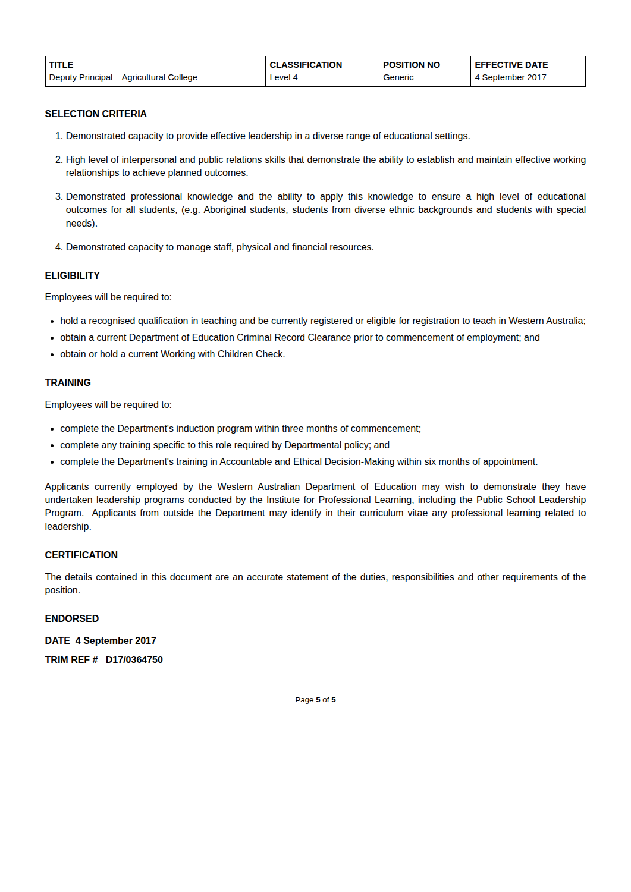| TITLE Deputy Principal – Agricultural College | CLASSIFICATION Level 4 | POSITION NO Generic | EFFECTIVE DATE 4 September 2017 |
SELECTION CRITERIA
Demonstrated capacity to provide effective leadership in a diverse range of educational settings.
High level of interpersonal and public relations skills that demonstrate the ability to establish and maintain effective working relationships to achieve planned outcomes.
Demonstrated professional knowledge and the ability to apply this knowledge to ensure a high level of educational outcomes for all students, (e.g. Aboriginal students, students from diverse ethnic backgrounds and students with special needs).
Demonstrated capacity to manage staff, physical and financial resources.
ELIGIBILITY
Employees will be required to:
hold a recognised qualification in teaching and be currently registered or eligible for registration to teach in Western Australia;
obtain a current Department of Education Criminal Record Clearance prior to commencement of employment; and
obtain or hold a current Working with Children Check.
TRAINING
Employees will be required to:
complete the Department's induction program within three months of commencement;
complete any training specific to this role required by Departmental policy; and
complete the Department's training in Accountable and Ethical Decision-Making within six months of appointment.
Applicants currently employed by the Western Australian Department of Education may wish to demonstrate they have undertaken leadership programs conducted by the Institute for Professional Learning, including the Public School Leadership Program. Applicants from outside the Department may identify in their curriculum vitae any professional learning related to leadership.
CERTIFICATION
The details contained in this document are an accurate statement of the duties, responsibilities and other requirements of the position.
ENDORSED
DATE 4 September 2017
TRIM REF # D17/0364750
Page 5 of 5